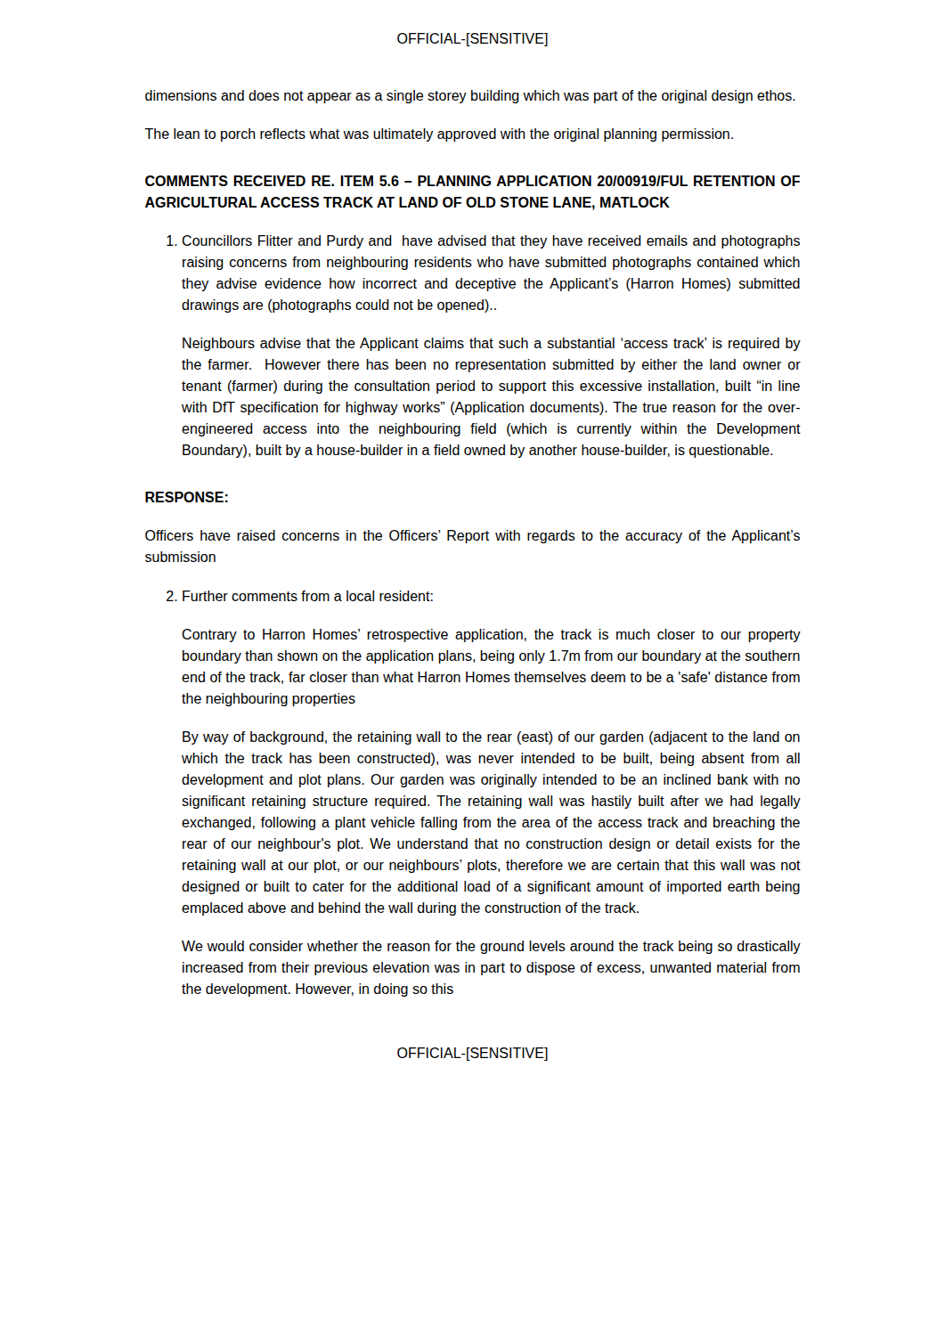OFFICIAL-[SENSITIVE]
dimensions and does not appear as a single storey building which was part of the original design ethos.
The lean to porch reflects what was ultimately approved with the original planning permission.
Comments received re. Item 5.6 – Planning Application 20/00919/FUL Retention of Agricultural Access Track at Land of Old Stone Lane, Matlock
Councillors Flitter and Purdy and have advised that they have received emails and photographs raising concerns from neighbouring residents who have submitted photographs contained which they advise evidence how incorrect and deceptive the Applicant’s (Harron Homes) submitted drawings are (photographs could not be opened)..
Neighbours advise that the Applicant claims that such a substantial ‘access track’ is required by the farmer. However there has been no representation submitted by either the land owner or tenant (farmer) during the consultation period to support this excessive installation, built “in line with DfT specification for highway works” (Application documents). The true reason for the over-engineered access into the neighbouring field (which is currently within the Development Boundary), built by a house-builder in a field owned by another house-builder, is questionable.
Response:
Officers have raised concerns in the Officers’ Report with regards to the accuracy of the Applicant’s submission
Further comments from a local resident:
Contrary to Harron Homes’ retrospective application, the track is much closer to our property boundary than shown on the application plans, being only 1.7m from our boundary at the southern end of the track, far closer than what Harron Homes themselves deem to be a 'safe' distance from the neighbouring properties
By way of background, the retaining wall to the rear (east) of our garden (adjacent to the land on which the track has been constructed), was never intended to be built, being absent from all development and plot plans. Our garden was originally intended to be an inclined bank with no significant retaining structure required. The retaining wall was hastily built after we had legally exchanged, following a plant vehicle falling from the area of the access track and breaching the rear of our neighbour's plot. We understand that no construction design or detail exists for the retaining wall at our plot, or our neighbours’ plots, therefore we are certain that this wall was not designed or built to cater for the additional load of a significant amount of imported earth being emplaced above and behind the wall during the construction of the track.
We would consider whether the reason for the ground levels around the track being so drastically increased from their previous elevation was in part to dispose of excess, unwanted material from the development. However, in doing so this
OFFICIAL-[SENSITIVE]